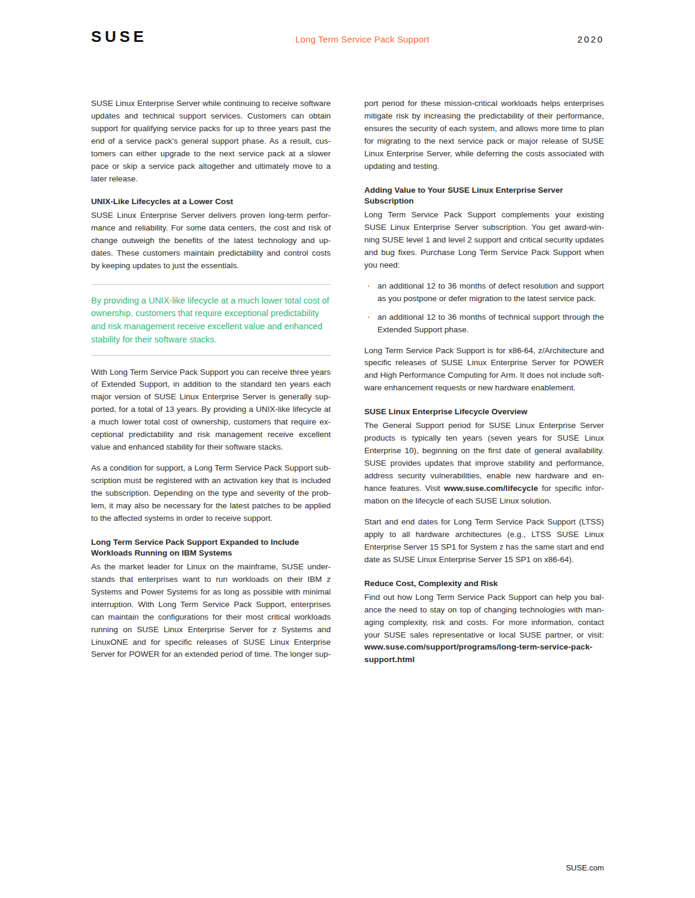SUSE
Long Term Service Pack Support
2020
SUSE Linux Enterprise Server while continuing to receive software updates and technical support services. Customers can obtain support for qualifying service packs for up to three years past the end of a service pack’s general support phase. As a result, customers can either upgrade to the next service pack at a slower pace or skip a service pack altogether and ultimately move to a later release.
UNIX-Like Lifecycles at a Lower Cost
SUSE Linux Enterprise Server delivers proven long-term performance and reliability. For some data centers, the cost and risk of change outweigh the benefits of the latest technology and updates. These customers maintain predictability and control costs by keeping updates to just the essentials.
By providing a UNIX-like lifecycle at a much lower total cost of ownership, customers that require exceptional predictability and risk management receive excellent value and enhanced stability for their software stacks.
With Long Term Service Pack Support you can receive three years of Extended Support, in addition to the standard ten years each major version of SUSE Linux Enterprise Server is generally supported, for a total of 13 years. By providing a UNIX-like lifecycle at a much lower total cost of ownership, customers that require exceptional predictability and risk management receive excellent value and enhanced stability for their software stacks.
As a condition for support, a Long Term Service Pack Support subscription must be registered with an activation key that is included the subscription. Depending on the type and severity of the problem, it may also be necessary for the latest patches to be applied to the affected systems in order to receive support.
Long Term Service Pack Support Expanded to Include Workloads Running on IBM Systems
As the market leader for Linux on the mainframe, SUSE understands that enterprises want to run workloads on their IBM z Systems and Power Systems for as long as possible with minimal interruption. With Long Term Service Pack Support, enterprises can maintain the configurations for their most critical workloads running on SUSE Linux Enterprise Server for z Systems and LinuxONE and for specific releases of SUSE Linux Enterprise Server for POWER for an extended period of time. The longer support period for these mission-critical workloads helps enterprises mitigate risk by increasing the predictability of their performance, ensures the security of each system, and allows more time to plan for migrating to the next service pack or major release of SUSE Linux Enterprise Server, while deferring the costs associated with updating and testing.
Adding Value to Your SUSE Linux Enterprise Server Subscription
Long Term Service Pack Support complements your existing SUSE Linux Enterprise Server subscription. You get award-winning SUSE level 1 and level 2 support and critical security updates and bug fixes. Purchase Long Term Service Pack Support when you need:
an additional 12 to 36 months of defect resolution and support as you postpone or defer migration to the latest service pack.
an additional 12 to 36 months of technical support through the Extended Support phase.
Long Term Service Pack Support is for x86-64, z/Architecture and specific releases of SUSE Linux Enterprise Server for POWER and High Performance Computing for Arm. It does not include software enhancement requests or new hardware enablement.
SUSE Linux Enterprise Lifecycle Overview
The General Support period for SUSE Linux Enterprise Server products is typically ten years (seven years for SUSE Linux Enterprise 10), beginning on the first date of general availability. SUSE provides updates that improve stability and performance, address security vulnerabilities, enable new hardware and enhance features. Visit www.suse.com/lifecycle for specific information on the lifecycle of each SUSE Linux solution.
Start and end dates for Long Term Service Pack Support (LTSS) apply to all hardware architectures (e.g., LTSS SUSE Linux Enterprise Server 15 SP1 for System z has the same start and end date as SUSE Linux Enterprise Server 15 SP1 on x86-64).
Reduce Cost, Complexity and Risk
Find out how Long Term Service Pack Support can help you balance the need to stay on top of changing technologies with managing complexity, risk and costs. For more information, contact your SUSE sales representative or local SUSE partner, or visit: www.suse.com/support/programs/long-term-service-pack-support.html
SUSE.com